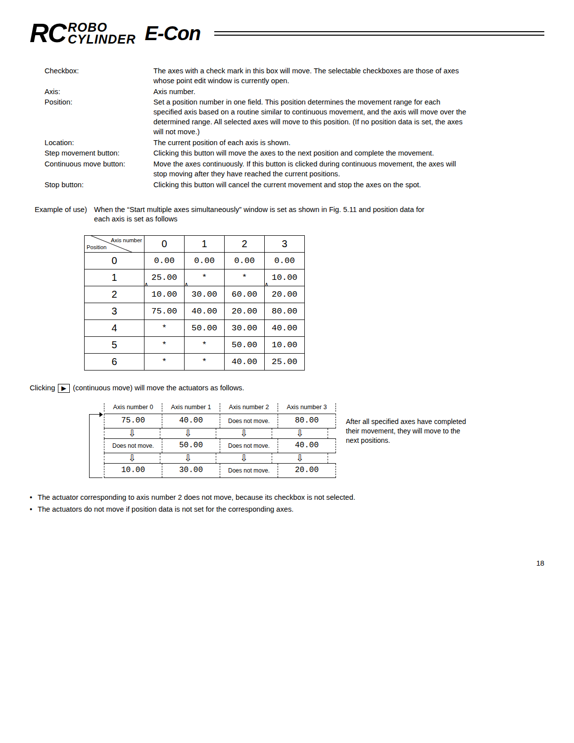RC ROBO CYLINDER
E-Con
| Checkbox: | The axes with a check mark in this box will move. The selectable checkboxes are those of axes whose point edit window is currently open. |
| Axis: | Axis number. |
| Position: | Set a position number in one field. This position determines the movement range for each specified axis based on a routine similar to continuous movement, and the axis will move over the determined range. All selected axes will move to this position. (If no position data is set, the axes will not move.) |
| Location: | The current position of each axis is shown. |
| Step movement button: | Clicking this button will move the axes to the next position and complete the movement. |
| Continuous move button: | Move the axes continuously. If this button is clicked during continuous movement, the axes will stop moving after they have reached the current positions. |
| Stop button: | Clicking this button will cancel the current movement and stop the axes on the spot. |
Example of use)
When the “Start multiple axes simultaneously” window is set as shown in Fig. 5.11 and position data for each axis is set as follows
| Axis number Position | 0 | 1 | 2 | 3 |
| 0 | 0.00 | 0.00 | 0.00 | 0.00 |
| 1 | 25.00 | * | * | 10.00 |
| 2 | ∧ 10.00 | ∧ 30.00 | 60.00 | ∧ 20.00 |
| 3 | 75.00 | 40.00 | 20.00 | 80.00 |
| 4 | * | 50.00 | 30.00 | 40.00 |
| 5 | * | * | 50.00 | 10.00 |
| 6 | * | * | 40.00 | 25.00 |
Clicking ▶ (continuous move) will move the actuators as follows.
Axis number 0
Axis number 1
Axis number 2
Axis number 3
75.00
40.00
Does not move.
80.00
⇩
⇩
⇩
⇩
Does not move.
50.00
Does not move.
40.00
⇩
⇩
⇩
⇩
10.00
30.00
Does not move.
20.00
After all specified axes have completed their movement, they will move to the next positions.
The actuator corresponding to axis number 2 does not move, because its checkbox is not selected.
The actuators do not move if position data is not set for the corresponding axes.
18